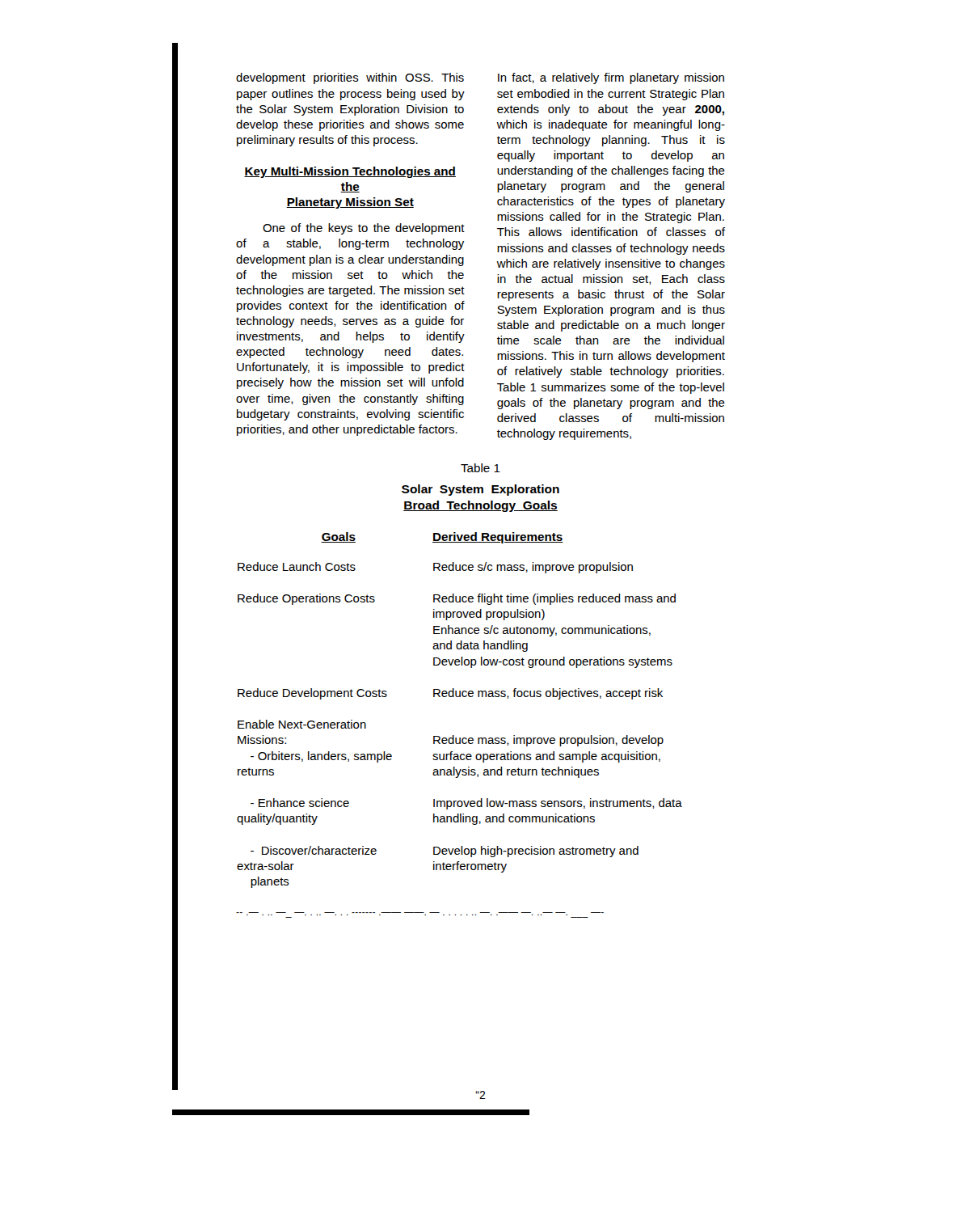development priorities within OSS. This paper outlines the process being used by the Solar System Exploration Division to develop these priorities and shows some preliminary results of this process.
Key Multi-Mission Technologies and the
Planetary Mission Set
One of the keys to the development of a stable, long-term technology development plan is a clear understanding of the mission set to which the technologies are targeted. The mission set provides context for the identification of technology needs, serves as a guide for investments, and helps to identify expected technology need dates. Unfortunately, it is impossible to predict precisely how the mission set will unfold over time, given the constantly shifting budgetary constraints, evolving scientific priorities, and other unpredictable factors.
In fact, a relatively firm planetary mission set embodied in the current Strategic Plan extends only to about the year 2000, which is inadequate for meaningful long-term technology planning. Thus it is equally important to develop an understanding of the challenges facing the planetary program and the general characteristics of the types of planetary missions called for in the Strategic Plan. This allows identification of classes of missions and classes of technology needs which are relatively insensitive to changes in the actual mission set, Each class represents a basic thrust of the Solar System Exploration program and is thus stable and predictable on a much longer time scale than are the individual missions. This in turn allows development of relatively stable technology priorities. Table 1 summarizes some of the top-level goals of the planetary program and the derived classes of multi-mission technology requirements,
Table 1
Solar System Exploration
Broad Technology Goals
| Goals | Derived Requirements |
| --- | --- |
| Reduce Launch Costs | Reduce s/c mass, improve propulsion |
| Reduce Operations Costs | Reduce flight time (implies reduced mass and improved propulsion) Enhance s/c autonomy, communications, and data handling Develop low-cost ground operations systems |
| Reduce Development Costs | Reduce mass, focus objectives, accept risk |
| Enable Next-Generation Missions: - Orbiters, landers, sample returns | Reduce mass, improve propulsion, develop surface operations and sample acquisition, analysis, and return techniques |
| - Enhance science quality/quantity | Improved low-mass sensors, instruments, data handling, and communications |
| - Discover/characterize extra-solar planets | Develop high-precision astrometry and interferometry |
-- .— . .. —_ —. . .. —. . . ------- .—— ——. — . . . . . .. —. .—— —. ..— —. ___ —-
“2